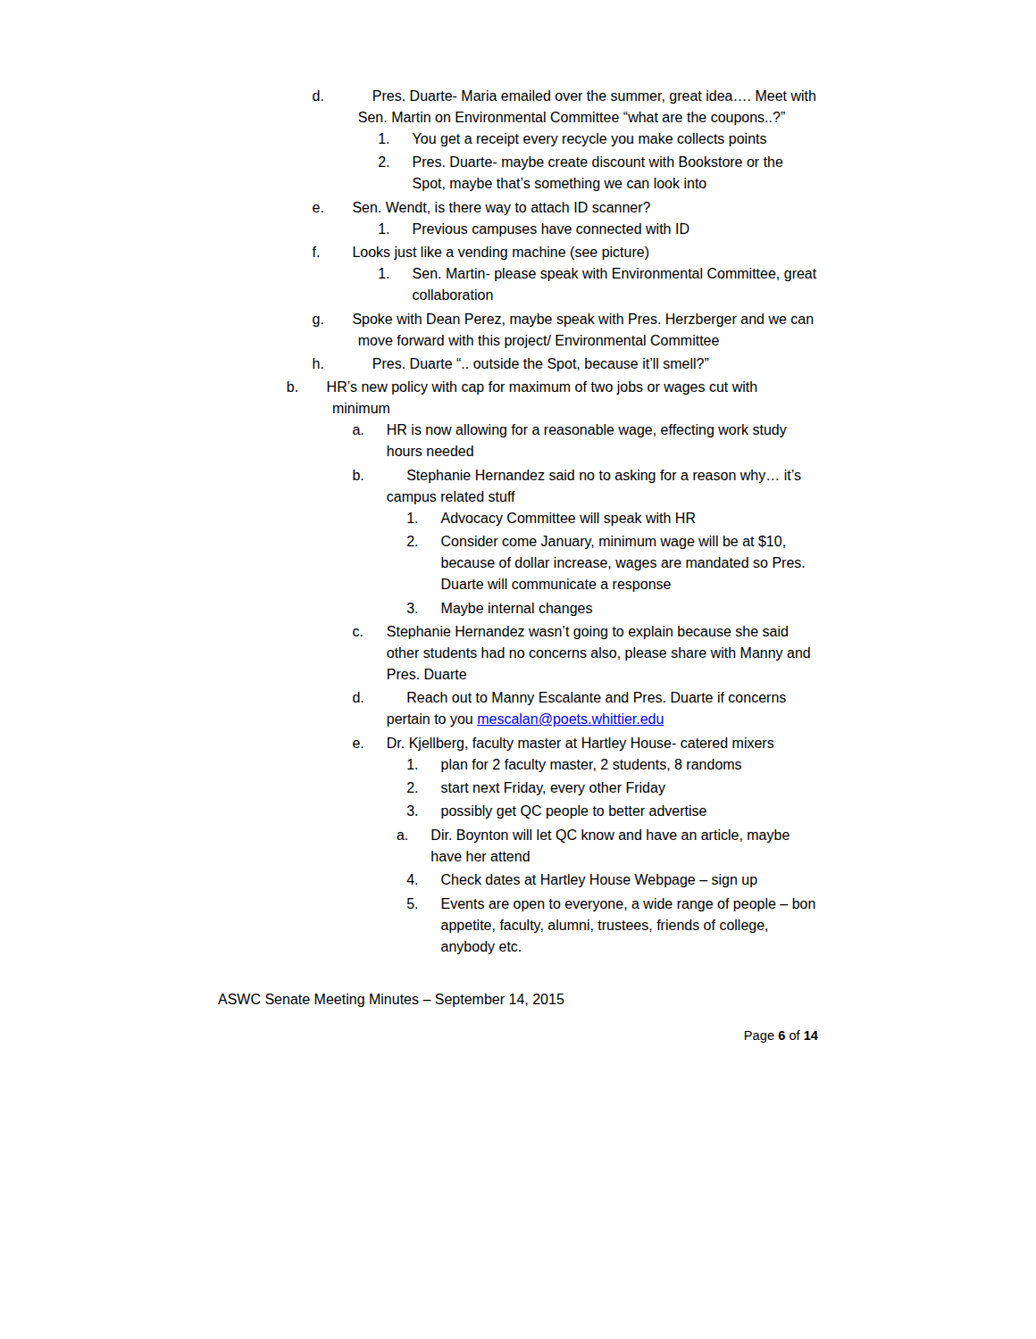d. Pres. Duarte- Maria emailed over the summer, great idea…. Meet with Sen. Martin on Environmental Committee “what are the coupons..?”
1. You get a receipt every recycle you make collects points
2. Pres. Duarte- maybe create discount with Bookstore or the Spot, maybe that’s something we can look into
e. Sen. Wendt, is there way to attach ID scanner?
1. Previous campuses have connected with ID
f. Looks just like a vending machine (see picture)
1. Sen. Martin- please speak with Environmental Committee, great collaboration
g. Spoke with Dean Perez, maybe speak with Pres. Herzberger and we can move forward with this project/ Environmental Committee
h. Pres. Duarte “.. outside the Spot, because it’ll smell?”
b. HR’s new policy with cap for maximum of two jobs or wages cut with minimum
a. HR is now allowing for a reasonable wage, effecting work study hours needed
b. Stephanie Hernandez said no to asking for a reason why… it’s campus related stuff
1. Advocacy Committee will speak with HR
2. Consider come January, minimum wage will be at $10, because of dollar increase, wages are mandated so Pres. Duarte will communicate a response
3. Maybe internal changes
c. Stephanie Hernandez wasn’t going to explain because she said other students had no concerns also, please share with Manny and Pres. Duarte
d. Reach out to Manny Escalante and Pres. Duarte if concerns pertain to you mescalan@poets.whittier.edu
e. Dr. Kjellberg, faculty master at Hartley House- catered mixers
1. plan for 2 faculty master, 2 students, 8 randoms
2. start next Friday, every other Friday
3. possibly get QC people to better advertise
a. Dir. Boynton will let QC know and have an article, maybe have her attend
4. Check dates at Hartley House Webpage – sign up
5. Events are open to everyone, a wide range of people – bon appetite, faculty, alumni, trustees, friends of college, anybody etc.
ASWC Senate Meeting Minutes – September 14, 2015
Page 6 of 14